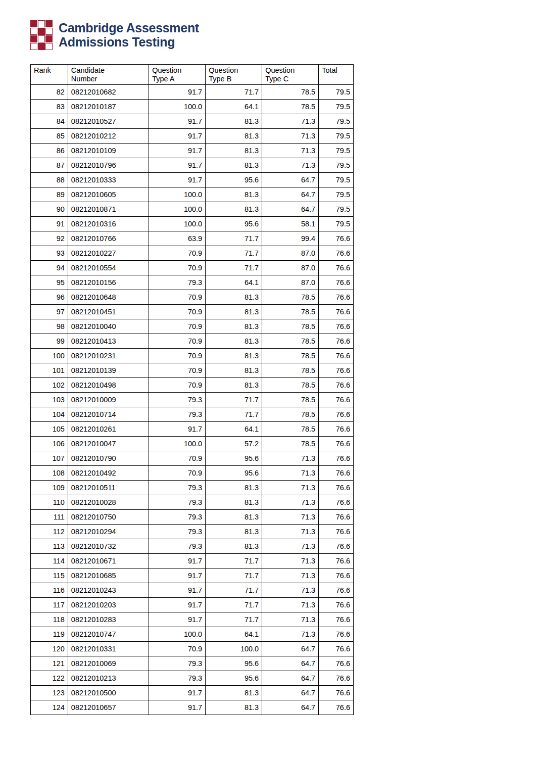Cambridge Assessment
Admissions Testing
| Rank | Candidate Number | Question Type A | Question Type B | Question Type C | Total |
| --- | --- | --- | --- | --- | --- |
| 82 | 08212010682 | 91.7 | 71.7 | 78.5 | 79.5 |
| 83 | 08212010187 | 100.0 | 64.1 | 78.5 | 79.5 |
| 84 | 08212010527 | 91.7 | 81.3 | 71.3 | 79.5 |
| 85 | 08212010212 | 91.7 | 81.3 | 71.3 | 79.5 |
| 86 | 08212010109 | 91.7 | 81.3 | 71.3 | 79.5 |
| 87 | 08212010796 | 91.7 | 81.3 | 71.3 | 79.5 |
| 88 | 08212010333 | 91.7 | 95.6 | 64.7 | 79.5 |
| 89 | 08212010605 | 100.0 | 81.3 | 64.7 | 79.5 |
| 90 | 08212010871 | 100.0 | 81.3 | 64.7 | 79.5 |
| 91 | 08212010316 | 100.0 | 95.6 | 58.1 | 79.5 |
| 92 | 08212010766 | 63.9 | 71.7 | 99.4 | 76.6 |
| 93 | 08212010227 | 70.9 | 71.7 | 87.0 | 76.6 |
| 94 | 08212010554 | 70.9 | 71.7 | 87.0 | 76.6 |
| 95 | 08212010156 | 79.3 | 64.1 | 87.0 | 76.6 |
| 96 | 08212010648 | 70.9 | 81.3 | 78.5 | 76.6 |
| 97 | 08212010451 | 70.9 | 81.3 | 78.5 | 76.6 |
| 98 | 08212010040 | 70.9 | 81.3 | 78.5 | 76.6 |
| 99 | 08212010413 | 70.9 | 81.3 | 78.5 | 76.6 |
| 100 | 08212010231 | 70.9 | 81.3 | 78.5 | 76.6 |
| 101 | 08212010139 | 70.9 | 81.3 | 78.5 | 76.6 |
| 102 | 08212010498 | 70.9 | 81.3 | 78.5 | 76.6 |
| 103 | 08212010009 | 79.3 | 71.7 | 78.5 | 76.6 |
| 104 | 08212010714 | 79.3 | 71.7 | 78.5 | 76.6 |
| 105 | 08212010261 | 91.7 | 64.1 | 78.5 | 76.6 |
| 106 | 08212010047 | 100.0 | 57.2 | 78.5 | 76.6 |
| 107 | 08212010790 | 70.9 | 95.6 | 71.3 | 76.6 |
| 108 | 08212010492 | 70.9 | 95.6 | 71.3 | 76.6 |
| 109 | 08212010511 | 79.3 | 81.3 | 71.3 | 76.6 |
| 110 | 08212010028 | 79.3 | 81.3 | 71.3 | 76.6 |
| 111 | 08212010750 | 79.3 | 81.3 | 71.3 | 76.6 |
| 112 | 08212010294 | 79.3 | 81.3 | 71.3 | 76.6 |
| 113 | 08212010732 | 79.3 | 81.3 | 71.3 | 76.6 |
| 114 | 08212010671 | 91.7 | 71.7 | 71.3 | 76.6 |
| 115 | 08212010685 | 91.7 | 71.7 | 71.3 | 76.6 |
| 116 | 08212010243 | 91.7 | 71.7 | 71.3 | 76.6 |
| 117 | 08212010203 | 91.7 | 71.7 | 71.3 | 76.6 |
| 118 | 08212010283 | 91.7 | 71.7 | 71.3 | 76.6 |
| 119 | 08212010747 | 100.0 | 64.1 | 71.3 | 76.6 |
| 120 | 08212010331 | 70.9 | 100.0 | 64.7 | 76.6 |
| 121 | 08212010069 | 79.3 | 95.6 | 64.7 | 76.6 |
| 122 | 08212010213 | 79.3 | 95.6 | 64.7 | 76.6 |
| 123 | 08212010500 | 91.7 | 81.3 | 64.7 | 76.6 |
| 124 | 08212010657 | 91.7 | 81.3 | 64.7 | 76.6 |